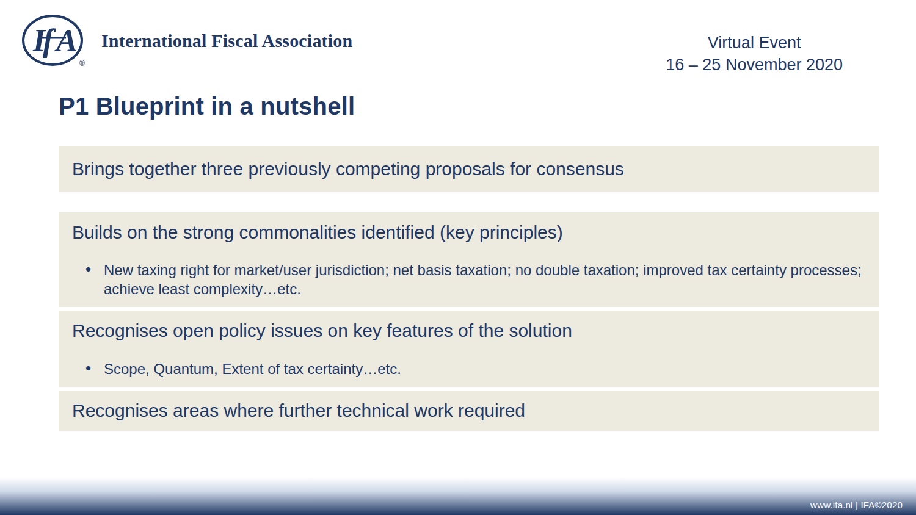I f A ®
International Fiscal Association
Virtual Event
16 – 25 November 2020
P1 Blueprint in a nutshell
Brings together three previously competing proposals for consensus
Builds on the strong commonalities identified (key principles)
New taxing right for market/user jurisdiction; net basis taxation; no double taxation; improved tax certainty processes; achieve least complexity…etc.
Recognises open policy issues on key features of the solution
Scope, Quantum, Extent of tax certainty…etc.
Recognises areas where further technical work required
www.ifa.nl | IFA©2020